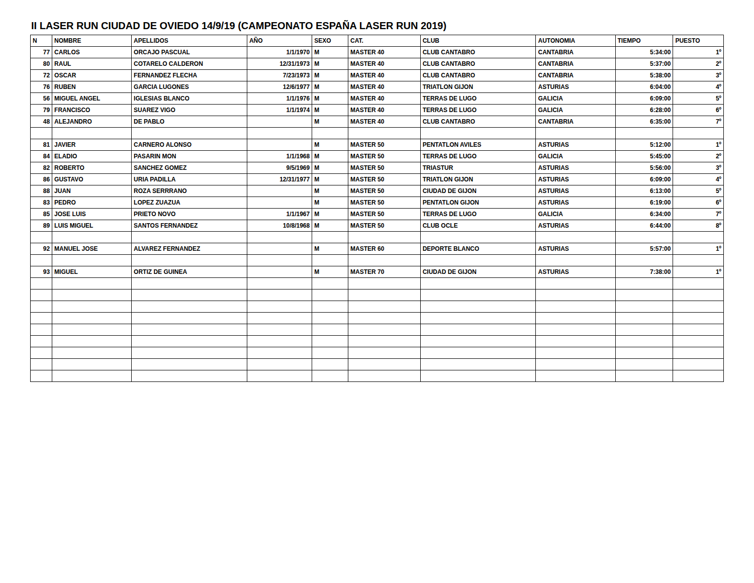II LASER RUN CIUDAD DE OVIEDO 14/9/19 (CAMPEONATO ESPAÑA LASER RUN 2019)
| N | NOMBRE | APELLIDOS | AÑO | SEXO | CAT. | CLUB | AUTONOMIA | TIEMPO | PUESTO |
| --- | --- | --- | --- | --- | --- | --- | --- | --- | --- |
| 77 | CARLOS | ORCAJO PASCUAL | 1/1/1970 | M | MASTER 40 | CLUB CANTABRO | CANTABRIA | 5:34:00 | 1º |
| 80 | RAUL | COTARELO CALDERON | 12/31/1973 | M | MASTER 40 | CLUB CANTABRO | CANTABRIA | 5:37:00 | 2º |
| 72 | OSCAR | FERNANDEZ FLECHA | 7/23/1973 | M | MASTER 40 | CLUB CANTABRO | CANTABRIA | 5:38:00 | 3º |
| 76 | RUBEN | GARCIA LUGONES | 12/6/1977 | M | MASTER 40 | TRIATLON GIJON | ASTURIAS | 6:04:00 | 4º |
| 56 | MIGUEL ANGEL | IGLESIAS BLANCO | 1/1/1976 | M | MASTER 40 | TERRAS DE LUGO | GALICIA | 6:09:00 | 5º |
| 79 | FRANCISCO | SUAREZ VIGO | 1/1/1974 | M | MASTER 40 | TERRAS DE LUGO | GALICIA | 6:28:00 | 6º |
| 48 | ALEJANDRO | DE PABLO | | M | MASTER 40 | CLUB CANTABRO | CANTABRIA | 6:35:00 | 7º |
| 81 | JAVIER | CARNERO ALONSO | | M | MASTER 50 | PENTATLON AVILES | ASTURIAS | 5:12:00 | 1º |
| 84 | ELADIO | PASARIN MON | 1/1/1968 | M | MASTER 50 | TERRAS DE LUGO | GALICIA | 5:45:00 | 2º |
| 82 | ROBERTO | SANCHEZ GOMEZ | 9/5/1969 | M | MASTER 50 | TRIASTUR | ASTURIAS | 5:56:00 | 3º |
| 86 | GUSTAVO | URIA PADILLA | 12/31/1977 | M | MASTER 50 | TRIATLON GIJON | ASTURIAS | 6:09:00 | 4º |
| 88 | JUAN | ROZA SERRRANO | | M | MASTER 50 | CIUDAD DE GIJON | ASTURIAS | 6:13:00 | 5º |
| 83 | PEDRO | LOPEZ ZUAZUA | | M | MASTER 50 | PENTATLON GIJON | ASTURIAS | 6:19:00 | 6º |
| 85 | JOSE LUIS | PRIETO NOVO | 1/1/1967 | M | MASTER 50 | TERRAS DE LUGO | GALICIA | 6:34:00 | 7º |
| 89 | LUIS MIGUEL | SANTOS FERNANDEZ | 10/8/1968 | M | MASTER 50 | CLUB OCLE | ASTURIAS | 6:44:00 | 8º |
| 92 | MANUEL JOSE | ALVAREZ FERNANDEZ | | M | MASTER 60 | DEPORTE BLANCO | ASTURIAS | 5:57:00 | 1º |
| 93 | MIGUEL | ORTIZ DE GUINEA | | M | MASTER 70 | CIUDAD DE GIJON | ASTURIAS | 7:38:00 | 1º |